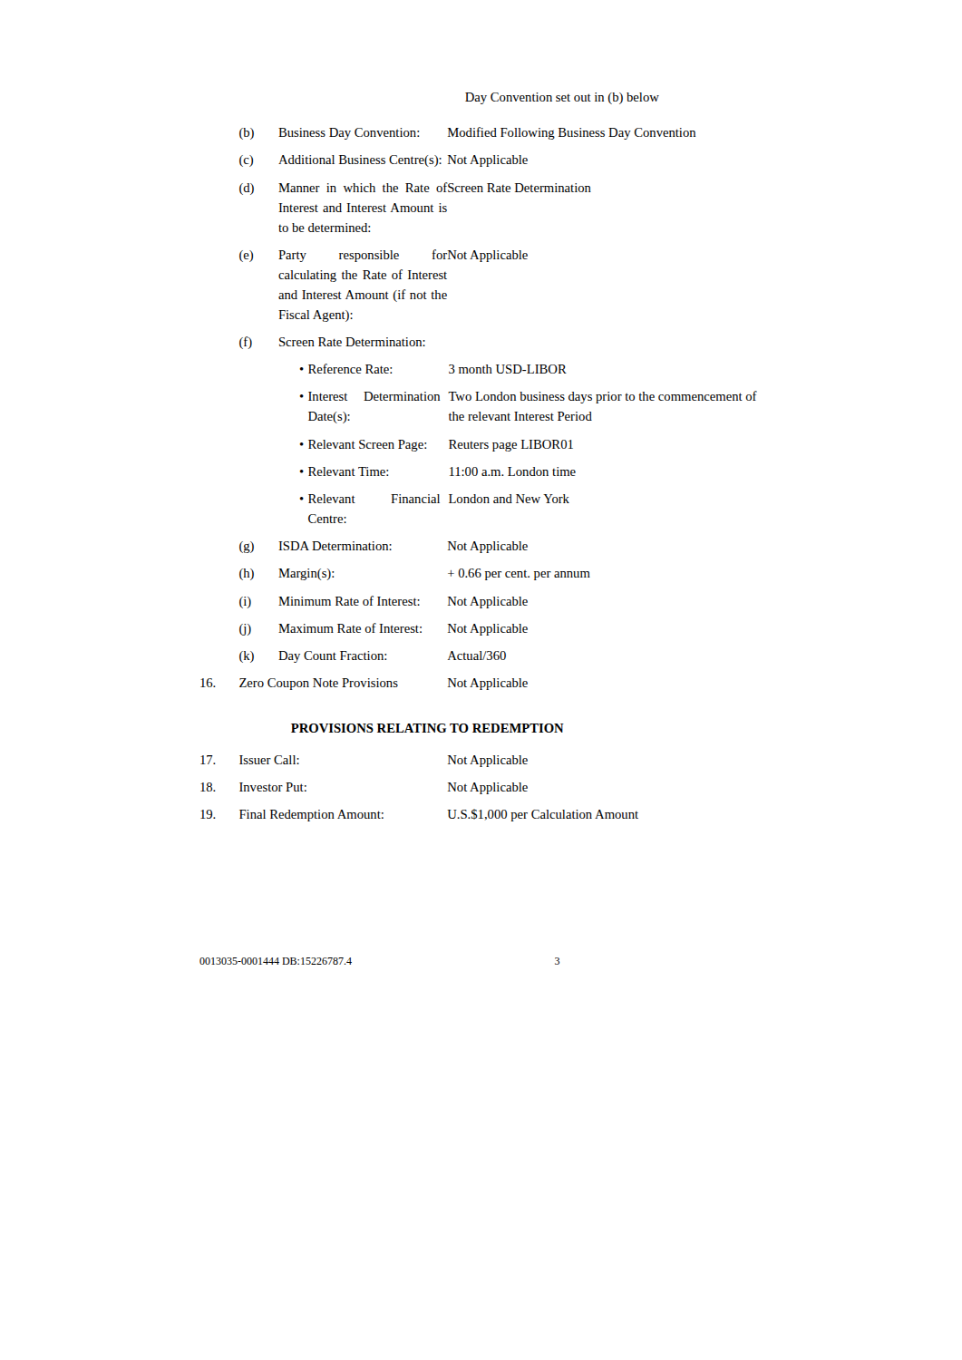Day Convention set out in (b) below
| | (b) | Business Day Convention: | Modified Following Business Day Convention |
| | (c) | Additional Business Centre(s): | Not Applicable |
| | (d) | Manner in which the Rate of Interest and Interest Amount is to be determined: | Screen Rate Determination |
| | (e) | Party responsible for calculating the Rate of Interest and Interest Amount (if not the Fiscal Agent): | Not Applicable |
| | (f) | Screen Rate Determination: | |
| | | • | Reference Rate: | 3 month USD-LIBOR |
| | | • | Interest Determination Date(s): | Two London business days prior to the commencement of the relevant Interest Period |
| | | • | Relevant Screen Page: | Reuters page LIBOR01 |
| | | • | Relevant Time: | 11:00 a.m. London time |
| | | • | Relevant Financial Centre: | London and New York |
| | (g) | ISDA Determination: | Not Applicable |
| | (h) | Margin(s): | + 0.66 per cent. per annum |
| | (i) | Minimum Rate of Interest: | Not Applicable |
| | (j) | Maximum Rate of Interest: | Not Applicable |
| | (k) | Day Count Fraction: | Actual/360 |
| 16. | Zero Coupon Note Provisions | Not Applicable |
PROVISIONS RELATING TO REDEMPTION
| 17. | Issuer Call: | Not Applicable |
| 18. | Investor Put: | Not Applicable |
| 19. | Final Redemption Amount: | U.S.$1,000 per Calculation Amount |
0013035-0001444 DB:15226787.4
3